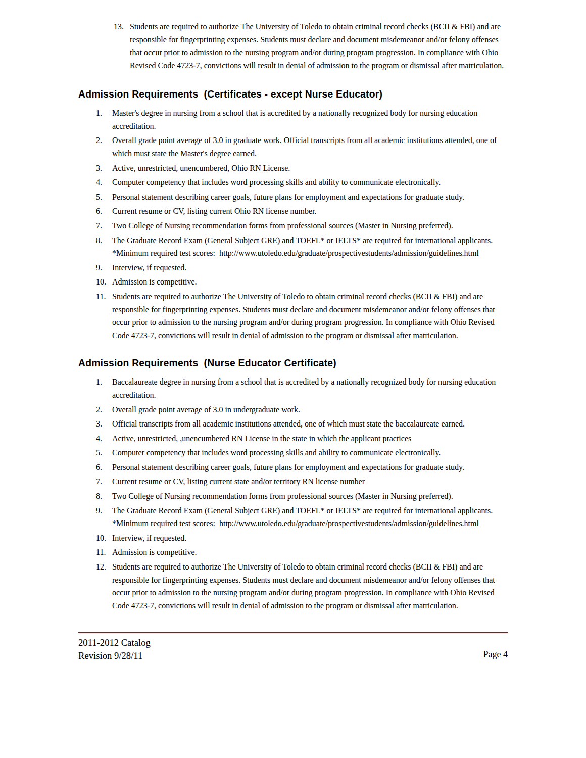13. Students are required to authorize The University of Toledo to obtain criminal record checks (BCII & FBI) and are responsible for fingerprinting expenses. Students must declare and document misdemeanor and/or felony offenses that occur prior to admission to the nursing program and/or during program progression. In compliance with Ohio Revised Code 4723-7, convictions will result in denial of admission to the program or dismissal after matriculation.
Admission Requirements (Certificates - except Nurse Educator)
1. Master's degree in nursing from a school that is accredited by a nationally recognized body for nursing education accreditation.
2. Overall grade point average of 3.0 in graduate work. Official transcripts from all academic institutions attended, one of which must state the Master's degree earned.
3. Active, unrestricted, unencumbered, Ohio RN License.
4. Computer competency that includes word processing skills and ability to communicate electronically.
5. Personal statement describing career goals, future plans for employment and expectations for graduate study.
6. Current resume or CV, listing current Ohio RN license number.
7. Two College of Nursing recommendation forms from professional sources (Master in Nursing preferred).
8. The Graduate Record Exam (General Subject GRE) and TOEFL* or IELTS* are required for international applicants.*Minimum required test scores: http://www.utoledo.edu/graduate/prospectivestudents/admission/guidelines.html
9. Interview, if requested.
10. Admission is competitive.
11. Students are required to authorize The University of Toledo to obtain criminal record checks (BCII & FBI) and are responsible for fingerprinting expenses. Students must declare and document misdemeanor and/or felony offenses that occur prior to admission to the nursing program and/or during program progression. In compliance with Ohio Revised Code 4723-7, convictions will result in denial of admission to the program or dismissal after matriculation.
Admission Requirements (Nurse Educator Certificate)
1. Baccalaureate degree in nursing from a school that is accredited by a nationally recognized body for nursing education accreditation.
2. Overall grade point average of 3.0 in undergraduate work.
3. Official transcripts from all academic institutions attended, one of which must state the baccalaureate earned.
4. Active, unrestricted, ,unencumbered RN License in the state in which the applicant practices
5. Computer competency that includes word processing skills and ability to communicate electronically.
6. Personal statement describing career goals, future plans for employment and expectations for graduate study.
7. Current resume or CV, listing current state and/or territory RN license number
8. Two College of Nursing recommendation forms from professional sources (Master in Nursing preferred).
9. The Graduate Record Exam (General Subject GRE) and TOEFL* or IELTS* are required for international applicants.*Minimum required test scores: http://www.utoledo.edu/graduate/prospectivestudents/admission/guidelines.html
10. Interview, if requested.
11. Admission is competitive.
12. Students are required to authorize The University of Toledo to obtain criminal record checks (BCII & FBI) and are responsible for fingerprinting expenses. Students must declare and document misdemeanor and/or felony offenses that occur prior to admission to the nursing program and/or during program progression. In compliance with Ohio Revised Code 4723-7, convictions will result in denial of admission to the program or dismissal after matriculation.
2011-2012 Catalog
Revision 9/28/11
Page 4